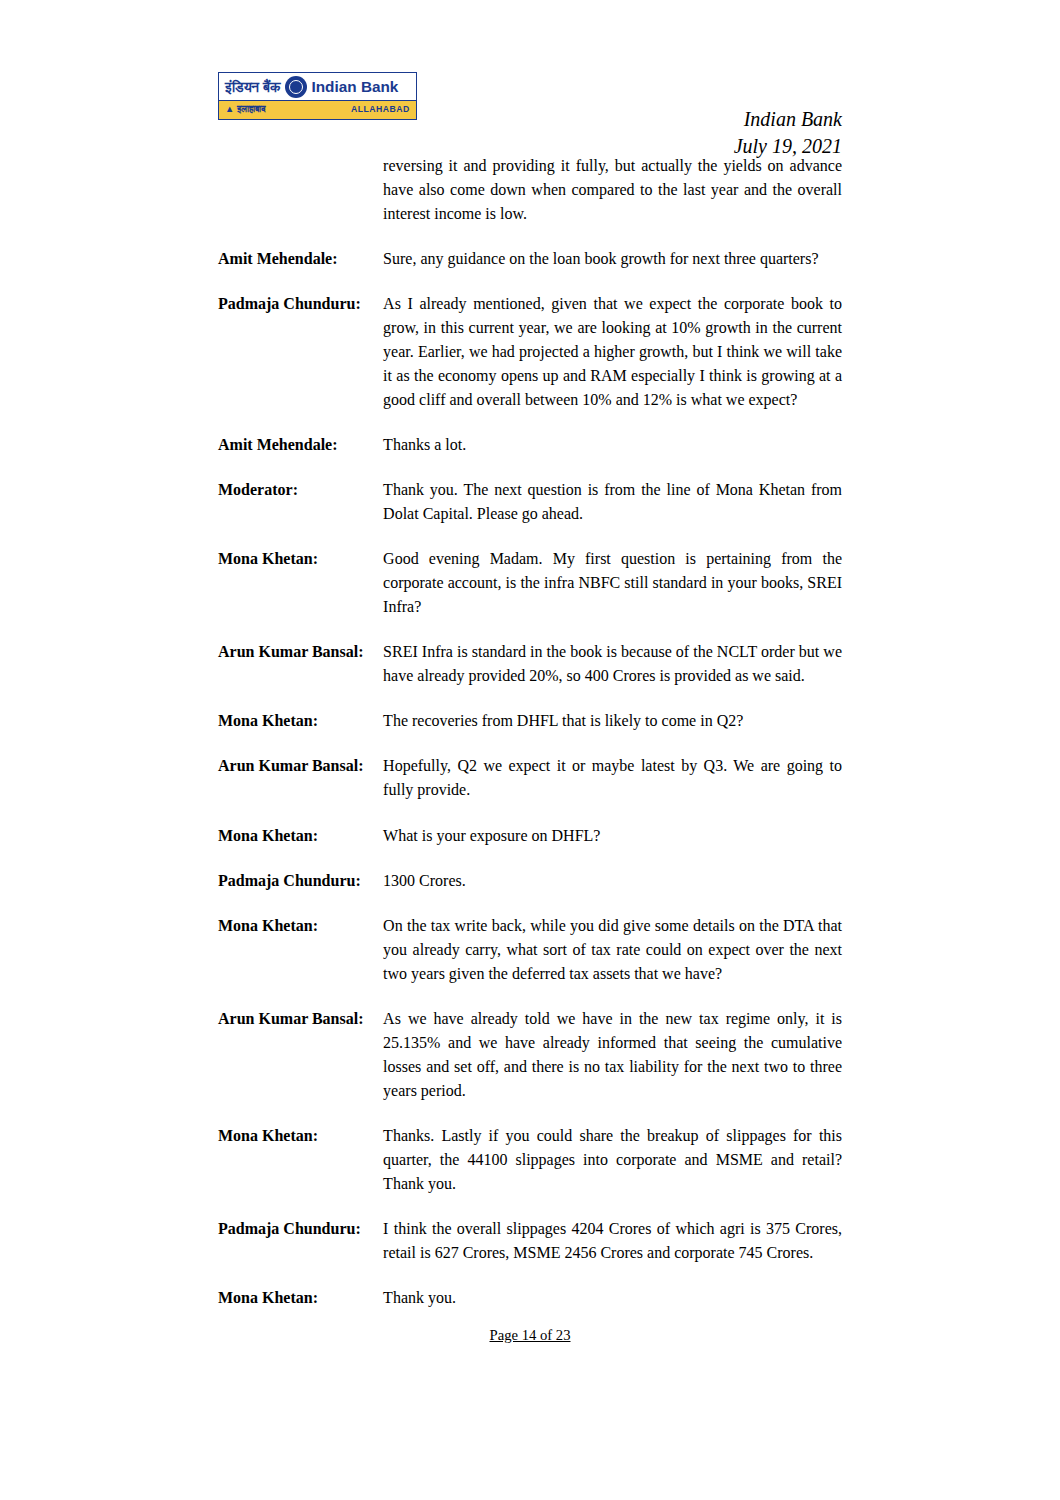इंडियन बैंक Indian Bank
▲ इलाहाबाद ALLAHABAD
Indian Bank
July 19, 2021
reversing it and providing it fully, but actually the yields on advance have also come down when compared to the last year and the overall interest income is low.
Amit Mehendale:
Sure, any guidance on the loan book growth for next three quarters?
Padmaja Chunduru:
As I already mentioned, given that we expect the corporate book to grow, in this current year, we are looking at 10% growth in the current year. Earlier, we had projected a higher growth, but I think we will take it as the economy opens up and RAM especially I think is growing at a good cliff and overall between 10% and 12% is what we expect?
Amit Mehendale:
Thanks a lot.
Moderator:
Thank you. The next question is from the line of Mona Khetan from Dolat Capital. Please go ahead.
Mona Khetan:
Good evening Madam. My first question is pertaining from the corporate account, is the infra NBFC still standard in your books, SREI Infra?
Arun Kumar Bansal:
SREI Infra is standard in the book is because of the NCLT order but we have already provided 20%, so 400 Crores is provided as we said.
Mona Khetan:
The recoveries from DHFL that is likely to come in Q2?
Arun Kumar Bansal:
Hopefully, Q2 we expect it or maybe latest by Q3. We are going to fully provide.
Mona Khetan:
What is your exposure on DHFL?
Padmaja Chunduru:
1300 Crores.
Mona Khetan:
On the tax write back, while you did give some details on the DTA that you already carry, what sort of tax rate could on expect over the next two years given the deferred tax assets that we have?
Arun Kumar Bansal:
As we have already told we have in the new tax regime only, it is 25.135% and we have already informed that seeing the cumulative losses and set off, and there is no tax liability for the next two to three years period.
Mona Khetan:
Thanks. Lastly if you could share the breakup of slippages for this quarter, the 44100 slippages into corporate and MSME and retail? Thank you.
Padmaja Chunduru:
I think the overall slippages 4204 Crores of which agri is 375 Crores, retail is 627 Crores, MSME 2456 Crores and corporate 745 Crores.
Mona Khetan:
Thank you.
Page 14 of 23